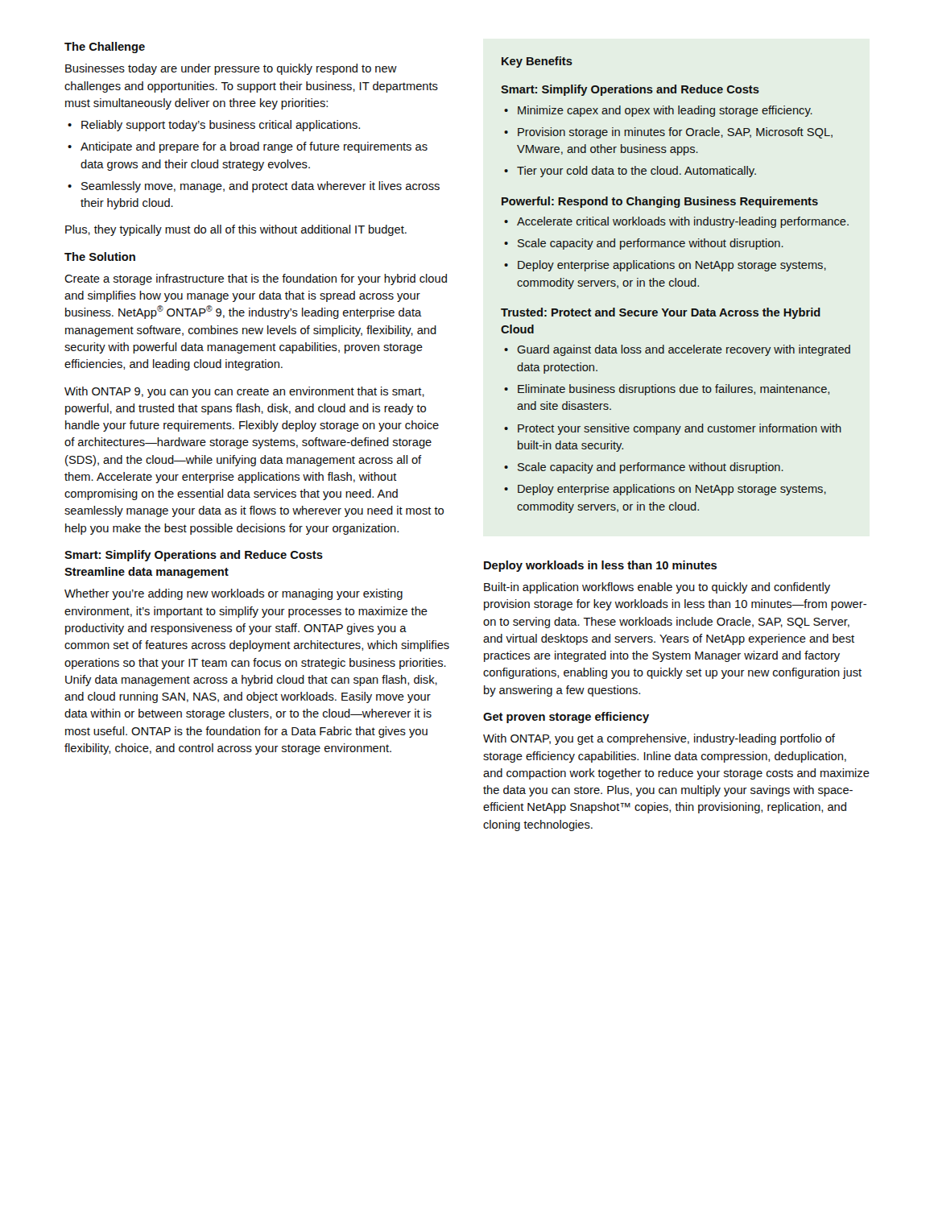The Challenge
Businesses today are under pressure to quickly respond to new challenges and opportunities. To support their business, IT departments must simultaneously deliver on three key priorities:
Reliably support today’s business critical applications.
Anticipate and prepare for a broad range of future requirements as data grows and their cloud strategy evolves.
Seamlessly move, manage, and protect data wherever it lives across their hybrid cloud.
Plus, they typically must do all of this without additional IT budget.
The Solution
Create a storage infrastructure that is the foundation for your hybrid cloud and simplifies how you manage your data that is spread across your business. NetApp® ONTAP® 9, the industry’s leading enterprise data management software, combines new levels of simplicity, flexibility, and security with powerful data management capabilities, proven storage efficiencies, and leading cloud integration.
With ONTAP 9, you can you can create an environment that is smart, powerful, and trusted that spans flash, disk, and cloud and is ready to handle your future requirements. Flexibly deploy storage on your choice of architectures—hardware storage systems, software-defined storage (SDS), and the cloud—while unifying data management across all of them. Accelerate your enterprise applications with flash, without compromising on the essential data services that you need. And seamlessly manage your data as it flows to wherever you need it most to help you make the best possible decisions for your organization.
Smart: Simplify Operations and Reduce Costs
Streamline data management
Whether you’re adding new workloads or managing your existing environment, it’s important to simplify your processes to maximize the productivity and responsiveness of your staff. ONTAP gives you a common set of features across deployment architectures, which simplifies operations so that your IT team can focus on strategic business priorities. Unify data management across a hybrid cloud that can span flash, disk, and cloud running SAN, NAS, and object workloads. Easily move your data within or between storage clusters, or to the cloud—wherever it is most useful. ONTAP is the foundation for a Data Fabric that gives you flexibility, choice, and control across your storage environment.
Key Benefits
Smart: Simplify Operations and Reduce Costs
Minimize capex and opex with leading storage efficiency.
Provision storage in minutes for Oracle, SAP, Microsoft SQL, VMware, and other business apps.
Tier your cold data to the cloud. Automatically.
Powerful: Respond to Changing Business Requirements
Accelerate critical workloads with industry-leading performance.
Scale capacity and performance without disruption.
Deploy enterprise applications on NetApp storage systems, commodity servers, or in the cloud.
Trusted: Protect and Secure Your Data Across the Hybrid Cloud
Guard against data loss and accelerate recovery with integrated data protection.
Eliminate business disruptions due to failures, maintenance, and site disasters.
Protect your sensitive company and customer information with built-in data security.
Scale capacity and performance without disruption.
Deploy enterprise applications on NetApp storage systems, commodity servers, or in the cloud.
Deploy workloads in less than 10 minutes
Built-in application workflows enable you to quickly and confidently provision storage for key workloads in less than 10 minutes—from power-on to serving data. These workloads include Oracle, SAP, SQL Server, and virtual desktops and servers. Years of NetApp experience and best practices are integrated into the System Manager wizard and factory configurations, enabling you to quickly set up your new configuration just by answering a few questions.
Get proven storage efficiency
With ONTAP, you get a comprehensive, industry-leading portfolio of storage efficiency capabilities. Inline data compression, deduplication, and compaction work together to reduce your storage costs and maximize the data you can store. Plus, you can multiply your savings with space-efficient NetApp Snapshot™ copies, thin provisioning, replication, and cloning technologies.